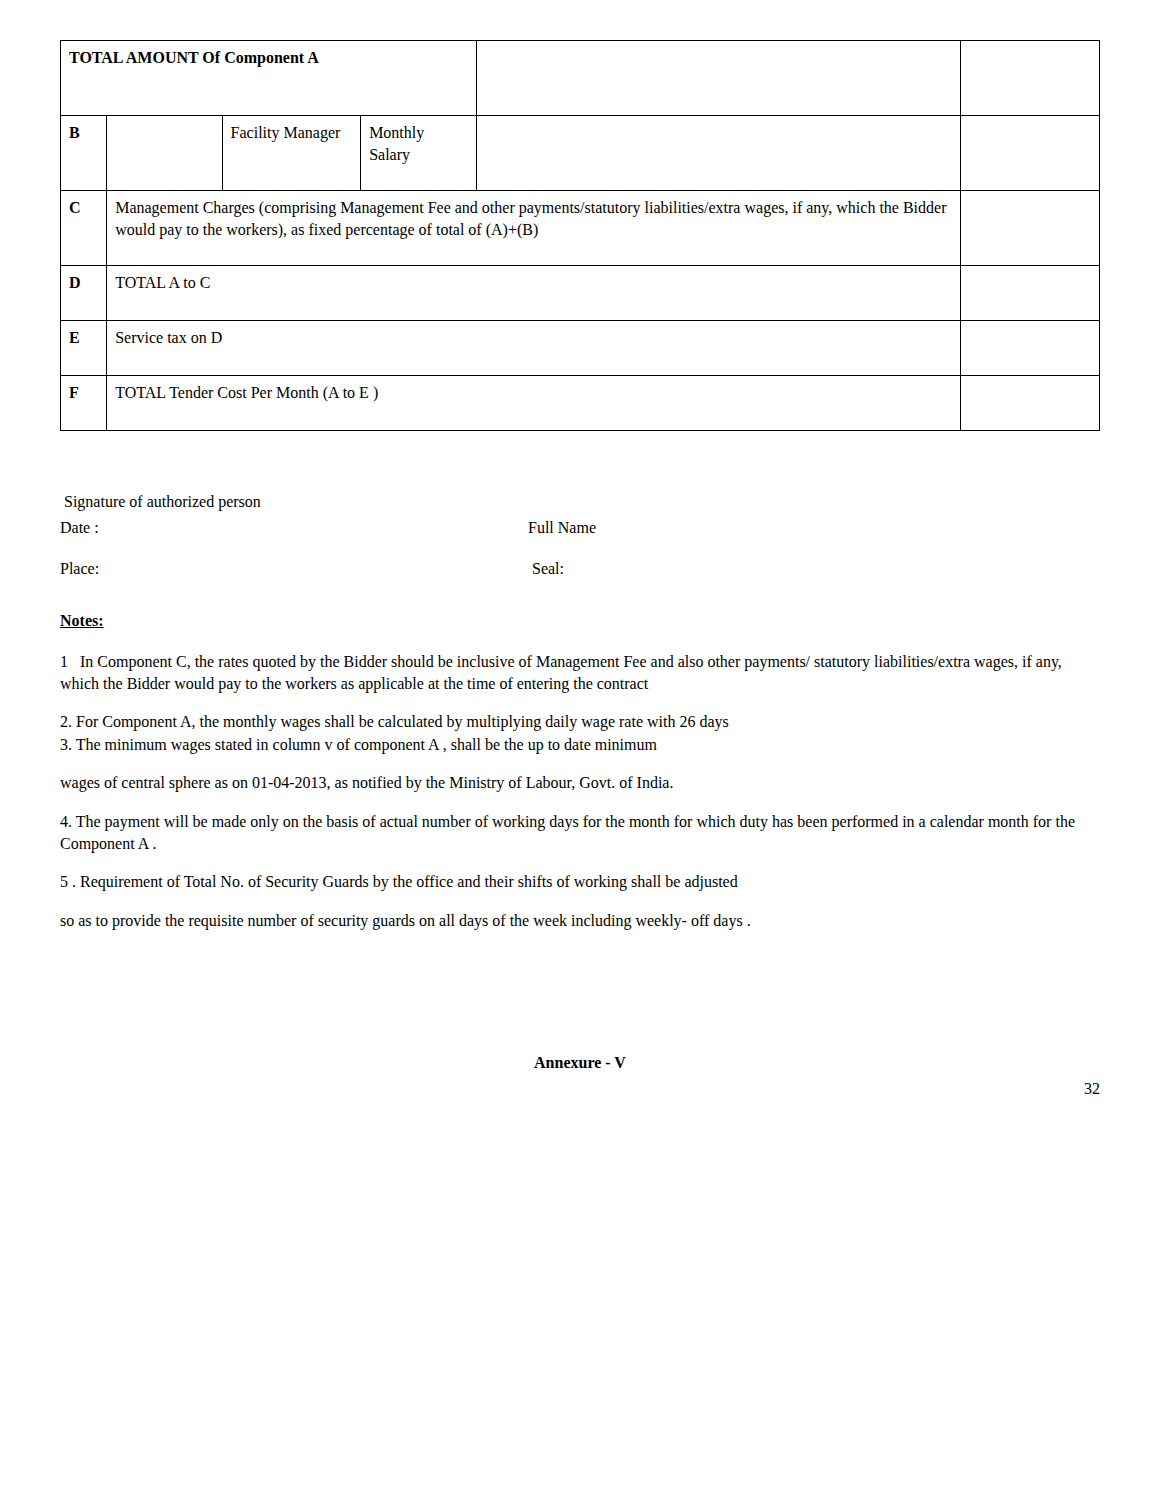| TOTAL AMOUNT Of Component A | | |
| B | | Facility Manager | Monthly Salary | | |
| C | Management Charges (comprising Management Fee and other payments/statutory liabilities/extra wages, if any, which the Bidder would pay to the workers), as fixed percentage of total of (A)+(B) | |
| D | TOTAL A to C | |
| E | Service tax on D | |
| F | TOTAL Tender Cost Per Month (A to E ) | |
Signature of authorized person
Date :
Full Name
Place:
Seal:
Notes:
1 In Component C, the rates quoted by the Bidder should be inclusive of Management Fee and also other payments/ statutory liabilities/extra wages, if any, which the Bidder would pay to the workers as applicable at the time of entering the contract
2. For Component A, the monthly wages shall be calculated by multiplying daily wage rate with 26 days
3. The minimum wages stated in column v of component A , shall be the up to date minimum
wages of central sphere as on 01-04-2013, as notified by the Ministry of Labour, Govt. of India.
4. The payment will be made only on the basis of actual number of working days for the month for which duty has been performed in a calendar month for the Component A .
5 . Requirement of Total No. of Security Guards by the office and their shifts of working shall be adjusted
so as to provide the requisite number of security guards on all days of the week including weekly- off days .
Annexure - V
32